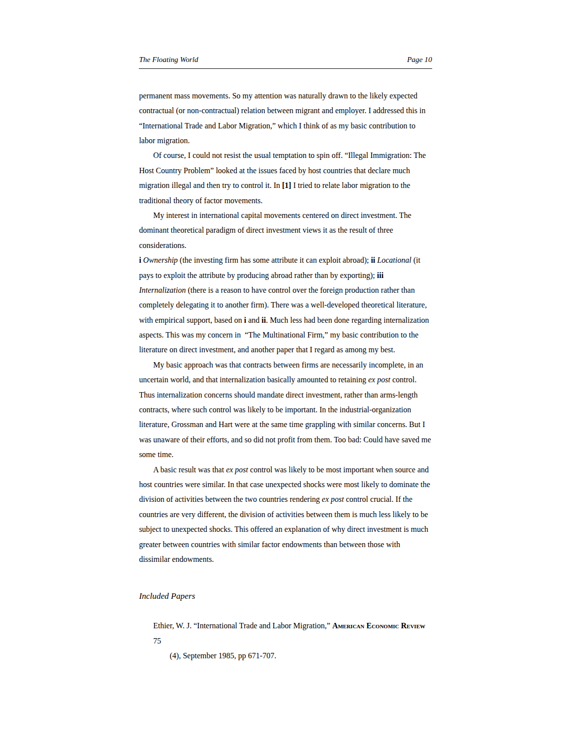The Floating World Page 10
permanent mass movements. So my attention was naturally drawn to the likely expected contractual (or non-contractual) relation between migrant and employer. I addressed this in “International Trade and Labor Migration,” which I think of as my basic contribution to labor migration.
Of course, I could not resist the usual temptation to spin off. “Illegal Immigration: The Host Country Problem” looked at the issues faced by host countries that declare much migration illegal and then try to control it. In [1] I tried to relate labor migration to the traditional theory of factor movements.
My interest in international capital movements centered on direct investment. The dominant theoretical paradigm of direct investment views it as the result of three considerations.
i Ownership (the investing firm has some attribute it can exploit abroad); ii Locational (it pays to exploit the attribute by producing abroad rather than by exporting); iii Internalization (there is a reason to have control over the foreign production rather than completely delegating it to another firm). There was a well-developed theoretical literature, with empirical support, based on i and ii. Much less had been done regarding internalization aspects. This was my concern in “The Multinational Firm,” my basic contribution to the literature on direct investment, and another paper that I regard as among my best.
My basic approach was that contracts between firms are necessarily incomplete, in an uncertain world, and that internalization basically amounted to retaining ex post control. Thus internalization concerns should mandate direct investment, rather than arms-length contracts, where such control was likely to be important. In the industrial-organization literature, Grossman and Hart were at the same time grappling with similar concerns. But I was unaware of their efforts, and so did not profit from them. Too bad: Could have saved me some time.
A basic result was that ex post control was likely to be most important when source and host countries were similar. In that case unexpected shocks were most likely to dominate the division of activities between the two countries rendering ex post control crucial. If the countries are very different, the division of activities between them is much less likely to be subject to unexpected shocks. This offered an explanation of why direct investment is much greater between countries with similar factor endowments than between those with dissimilar endowments.
Included Papers
Ethier, W. J. “International Trade and Labor Migration,” American Economic Review 75 (4), September 1985, pp 671-707.